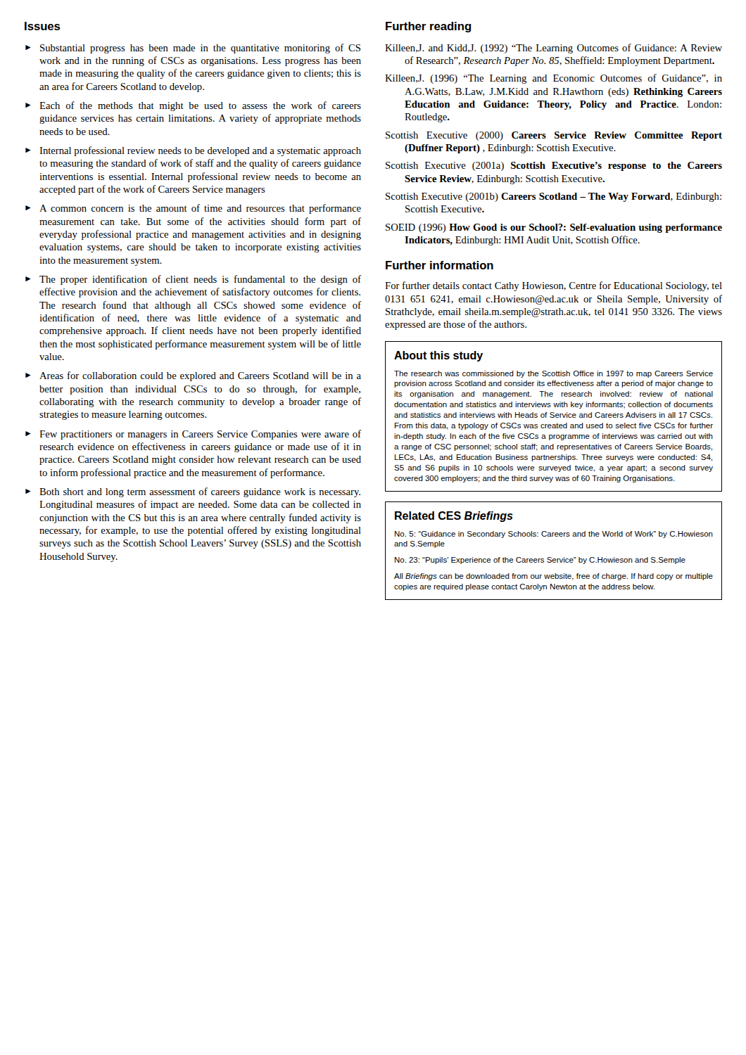Issues
Substantial progress has been made in the quantitative monitoring of CS work and in the running of CSCs as organisations. Less progress has been made in measuring the quality of the careers guidance given to clients; this is an area for Careers Scotland to develop.
Each of the methods that might be used to assess the work of careers guidance services has certain limitations. A variety of appropriate methods needs to be used.
Internal professional review needs to be developed and a systematic approach to measuring the standard of work of staff and the quality of careers guidance interventions is essential. Internal professional review needs to become an accepted part of the work of Careers Service managers
A common concern is the amount of time and resources that performance measurement can take. But some of the activities should form part of everyday professional practice and management activities and in designing evaluation systems, care should be taken to incorporate existing activities into the measurement system.
The proper identification of client needs is fundamental to the design of effective provision and the achievement of satisfactory outcomes for clients. The research found that although all CSCs showed some evidence of identification of need, there was little evidence of a systematic and comprehensive approach. If client needs have not been properly identified then the most sophisticated performance measurement system will be of little value.
Areas for collaboration could be explored and Careers Scotland will be in a better position than individual CSCs to do so through, for example, collaborating with the research community to develop a broader range of strategies to measure learning outcomes.
Few practitioners or managers in Careers Service Companies were aware of research evidence on effectiveness in careers guidance or made use of it in practice. Careers Scotland might consider how relevant research can be used to inform professional practice and the measurement of performance.
Both short and long term assessment of careers guidance work is necessary. Longitudinal measures of impact are needed. Some data can be collected in conjunction with the CS but this is an area where centrally funded activity is necessary, for example, to use the potential offered by existing longitudinal surveys such as the Scottish School Leavers’ Survey (SSLS) and the Scottish Household Survey.
Further reading
Killeen,J. and Kidd,J. (1992) “The Learning Outcomes of Guidance: A Review of Research”, Research Paper No. 85, Sheffield: Employment Department.
Killeen,J. (1996) “The Learning and Economic Outcomes of Guidance”, in A.G.Watts, B.Law, J.M.Kidd and R.Hawthorn (eds) Rethinking Careers Education and Guidance: Theory, Policy and Practice. London: Routledge.
Scottish Executive (2000) Careers Service Review Committee Report (Duffner Report) , Edinburgh: Scottish Executive.
Scottish Executive (2001a) Scottish Executive’s response to the Careers Service Review, Edinburgh: Scottish Executive.
Scottish Executive (2001b) Careers Scotland – The Way Forward, Edinburgh: Scottish Executive.
SOEID (1996) How Good is our School?: Self-evaluation using performance Indicators, Edinburgh: HMI Audit Unit, Scottish Office.
Further information
For further details contact Cathy Howieson, Centre for Educational Sociology, tel 0131 651 6241, email c.Howieson@ed.ac.uk or Sheila Semple, University of Strathclyde, email sheila.m.semple@strath.ac.uk, tel 0141 950 3326. The views expressed are those of the authors.
About this study
The research was commissioned by the Scottish Office in 1997 to map Careers Service provision across Scotland and consider its effectiveness after a period of major change to its organisation and management. The research involved: review of national documentation and statistics and interviews with key informants; collection of documents and statistics and interviews with Heads of Service and Careers Advisers in all 17 CSCs. From this data, a typology of CSCs was created and used to select five CSCs for further in-depth study. In each of the five CSCs a programme of interviews was carried out with a range of CSC personnel; school staff; and representatives of Careers Service Boards, LECs, LAs, and Education Business partnerships. Three surveys were conducted: S4, S5 and S6 pupils in 10 schools were surveyed twice, a year apart; a second survey covered 300 employers; and the third survey was of 60 Training Organisations.
Related CES Briefings
No. 5: “Guidance in Secondary Schools: Careers and the World of Work” by C.Howieson and S.Semple
No. 23: “Pupils’ Experience of the Careers Service” by C.Howieson and S.Semple
All Briefings can be downloaded from our website, free of charge. If hard copy or multiple copies are required please contact Carolyn Newton at the address below.